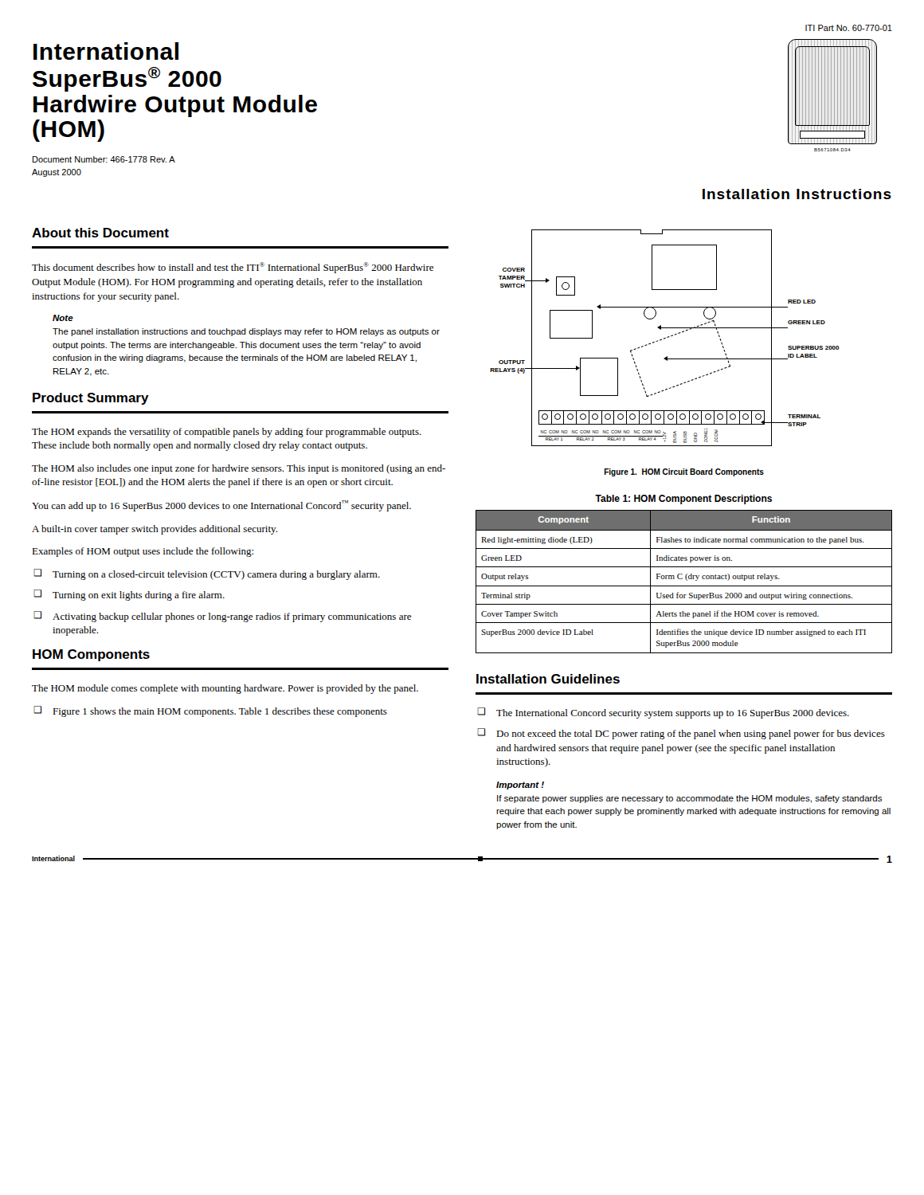ITI Part No. 60-770-01
International
SuperBus® 2000
Hardwire Output Module
(HOM)
Document Number: 466-1778 Rev. A
August 2000
B5671084.D34
Installation Instructions
About this Document
This document describes how to install and test the ITI® International SuperBus® 2000 Hardwire Output Module (HOM). For HOM programming and operating details, refer to the installation instructions for your security panel.
Note The panel installation instructions and touchpad displays may refer to HOM relays as outputs or output points. The terms are interchangeable. This document uses the term “relay” to avoid confusion in the wiring diagrams, because the terminals of the HOM are labeled RELAY 1, RELAY 2, etc.
Product Summary
The HOM expands the versatility of compatible panels by adding four programmable outputs. These include both normally open and normally closed dry relay contact outputs.
The HOM also includes one input zone for hardwire sensors. This input is monitored (using an end-of-line resistor [EOL]) and the HOM alerts the panel if there is an open or short circuit.
You can add up to 16 SuperBus 2000 devices to one International Concord™ security panel.
A built-in cover tamper switch provides additional security.
Examples of HOM output uses include the following:
Turning on a closed-circuit television (CCTV) camera during a burglary alarm.
Turning on exit lights during a fire alarm.
Activating backup cellular phones or long-range radios if primary communications are inoperable.
HOM Components
The HOM module comes complete with mounting hardware. Power is provided by the panel.
Figure 1 shows the main HOM components. Table 1 describes these components
NC
COM
NO
RELAY 1
NC
COM
NO
RELAY 2
NC
COM
NO
RELAY 3
NC
COM
NO
RELAY 4
+12V
BUSA
BUSB
GND
ZONE1
ZCOM
COVER
TAMPER
SWITCH
OUTPUT
RELAYS (4)
RED LED
GREEN LED
SUPERBUS 2000
ID LABEL
TERMINAL
STRIP
Figure 1. HOM Circuit Board Components
Table 1: HOM Component Descriptions
| Component | Function |
| --- | --- |
| Red light-emitting diode (LED) | Flashes to indicate normal communication to the panel bus. |
| Green LED | Indicates power is on. |
| Output relays | Form C (dry contact) output relays. |
| Terminal strip | Used for SuperBus 2000 and output wiring connections. |
| Cover Tamper Switch | Alerts the panel if the HOM cover is removed. |
| SuperBus 2000 device ID Label | Identifies the unique device ID number assigned to each ITI SuperBus 2000 module |
Installation Guidelines
The International Concord security system supports up to 16 SuperBus 2000 devices.
Do not exceed the total DC power rating of the panel when using panel power for bus devices and hardwired sensors that require panel power (see the specific panel installation instructions).
Important ! If separate power supplies are necessary to accommodate the HOM modules, safety standards require that each power supply be prominently marked with adequate instructions for removing all power from the unit.
International
1